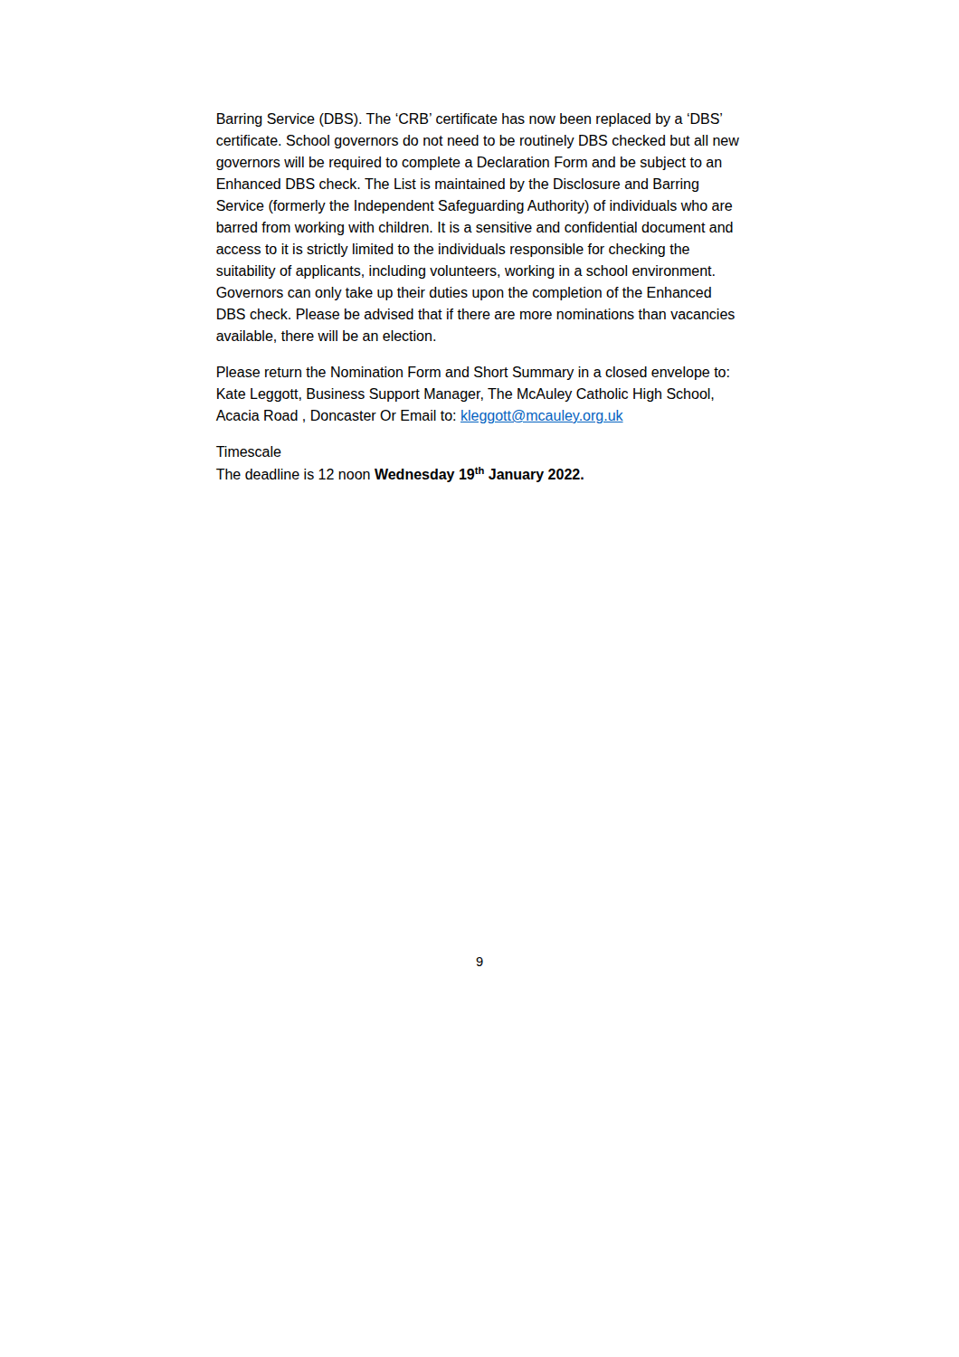Barring Service (DBS). The ‘CRB’ certificate has now been replaced by a ‘DBS’ certificate. School governors do not need to be routinely DBS checked but all new governors will be required to complete a Declaration Form and be subject to an Enhanced DBS check. The List is maintained by the Disclosure and Barring Service (formerly the Independent Safeguarding Authority) of individuals who are barred from working with children. It is a sensitive and confidential document and access to it is strictly limited to the individuals responsible for checking the suitability of applicants, including volunteers, working in a school environment. Governors can only take up their duties upon the completion of the Enhanced DBS check. Please be advised that if there are more nominations than vacancies available, there will be an election.
Please return the Nomination Form and Short Summary in a closed envelope to: Kate Leggott, Business Support Manager, The McAuley Catholic High School, Acacia Road , Doncaster Or Email to: kleggott@mcauley.org.uk
Timescale
The deadline is 12 noon Wednesday 19th January 2022.
9